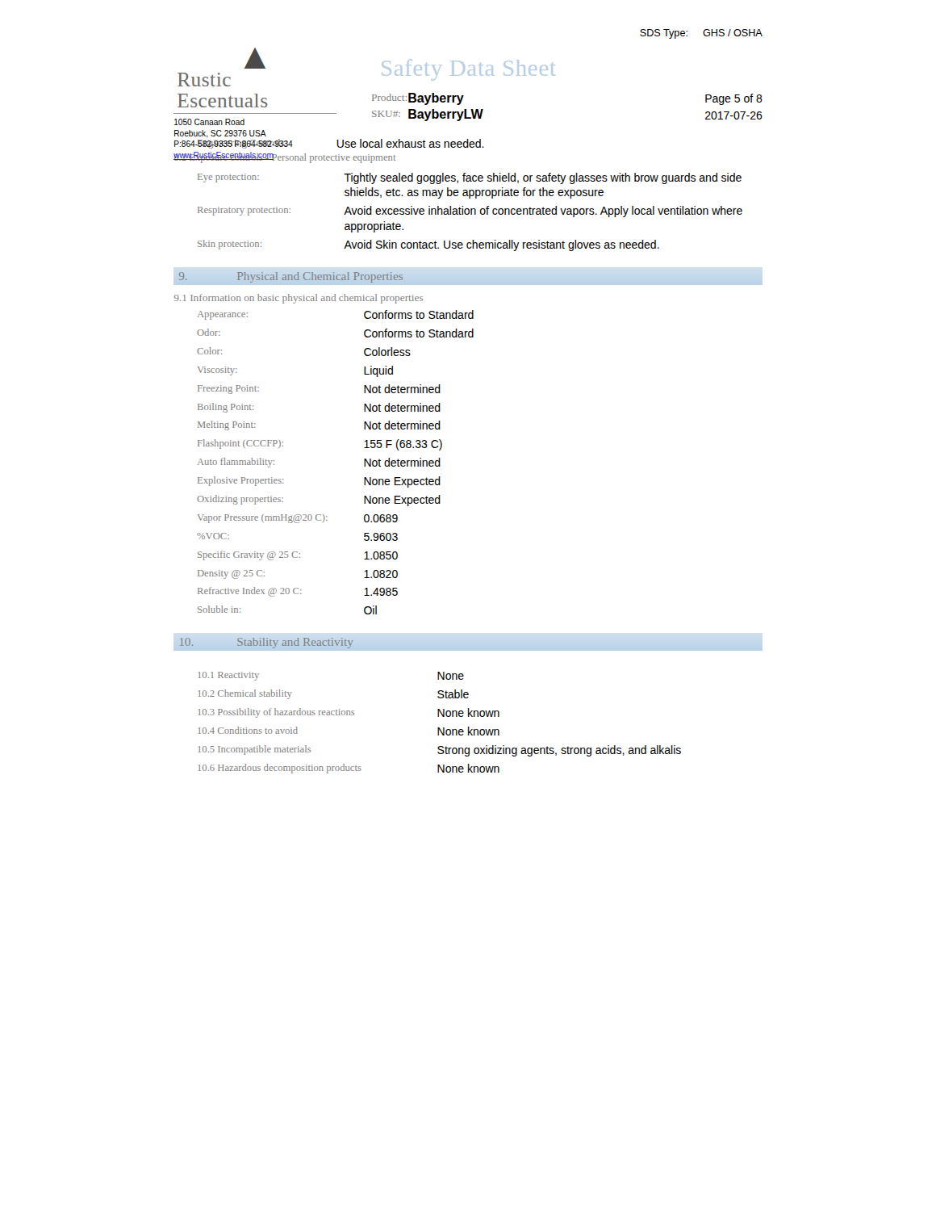SDS Type: GHS / OSHA
▲
RusticEscentuals
1050 Canaan Road
Roebuck, SC 29376 USA
P:864-582-9335 F:864-582-9334
www.RusticEscentuals.com
Safety Data Sheet
| Product: | Bayberry |
| SKU#: | BayberryLW |
Page 5 of 8
2017-07-26
Engineering Controls:
Use local exhaust as needed.
8.2 Exposure controls - Personal protective equipment
Eye protection:
Tightly sealed goggles, face shield, or safety glasses with brow guards and side shields, etc. as may be appropriate for the exposure
Respiratory protection:
Avoid excessive inhalation of concentrated vapors. Apply local ventilation where appropriate.
Skin protection:
Avoid Skin contact. Use chemically resistant gloves as needed.
9. Physical and Chemical Properties
9.1 Information on basic physical and chemical properties
Appearance:
Conforms to Standard
Odor:
Conforms to Standard
Color:
Colorless
Viscosity:
Liquid
Freezing Point:
Not determined
Boiling Point:
Not determined
Melting Point:
Not determined
Flashpoint (CCCFP):
155 F (68.33 C)
Auto flammability:
Not determined
Explosive Properties:
None Expected
Oxidizing properties:
None Expected
Vapor Pressure (mmHg@20 C):
0.0689
%VOC:
5.9603
Specific Gravity @ 25 C:
1.0850
Density @ 25 C:
1.0820
Refractive Index @ 20 C:
1.4985
Soluble in:
Oil
10. Stability and Reactivity
10.1 Reactivity
None
10.2 Chemical stability
Stable
10.3 Possibility of hazardous reactions
None known
10.4 Conditions to avoid
None known
10.5 Incompatible materials
Strong oxidizing agents, strong acids, and alkalis
10.6 Hazardous decomposition products
None known